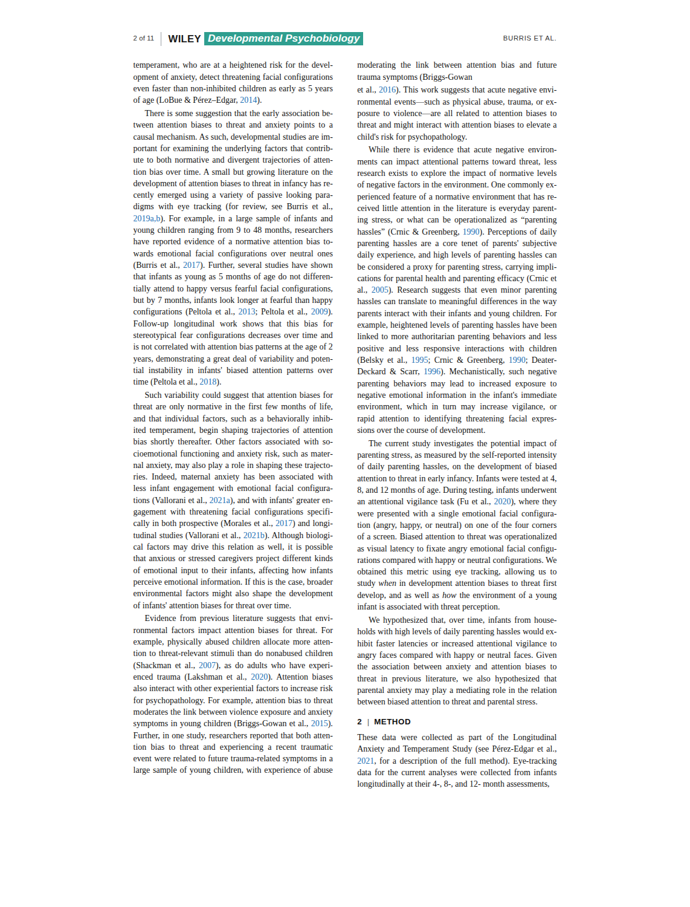2 of 11 WILEY Developmental Psychobiology Burris et al.
temperament, who are at a heightened risk for the development of anxiety, detect threatening facial configurations even faster than non-inhibited children as early as 5 years of age (LoBue & Pérez–Edgar, 2014).
There is some suggestion that the early association between attention biases to threat and anxiety points to a causal mechanism. As such, developmental studies are important for examining the underlying factors that contribute to both normative and divergent trajectories of attention bias over time. A small but growing literature on the development of attention biases to threat in infancy has recently emerged using a variety of passive looking paradigms with eye tracking (for review, see Burris et al., 2019a,b). For example, in a large sample of infants and young children ranging from 9 to 48 months, researchers have reported evidence of a normative attention bias towards emotional facial configurations over neutral ones (Burris et al., 2017). Further, several studies have shown that infants as young as 5 months of age do not differentially attend to happy versus fearful facial configurations, but by 7 months, infants look longer at fearful than happy configurations (Peltola et al., 2013; Peltola et al., 2009). Follow-up longitudinal work shows that this bias for stereotypical fear configurations decreases over time and is not correlated with attention bias patterns at the age of 2 years, demonstrating a great deal of variability and potential instability in infants' biased attention patterns over time (Peltola et al., 2018).
Such variability could suggest that attention biases for threat are only normative in the first few months of life, and that individual factors, such as a behaviorally inhibited temperament, begin shaping trajectories of attention bias shortly thereafter. Other factors associated with socioemotional functioning and anxiety risk, such as maternal anxiety, may also play a role in shaping these trajectories. Indeed, maternal anxiety has been associated with less infant engagement with emotional facial configurations (Vallorani et al., 2021a), and with infants' greater engagement with threatening facial configurations specifically in both prospective (Morales et al., 2017) and longitudinal studies (Vallorani et al., 2021b). Although biological factors may drive this relation as well, it is possible that anxious or stressed caregivers project different kinds of emotional input to their infants, affecting how infants perceive emotional information. If this is the case, broader environmental factors might also shape the development of infants' attention biases for threat over time.
Evidence from previous literature suggests that environmental factors impact attention biases for threat. For example, physically abused children allocate more attention to threat-relevant stimuli than do nonabused children (Shackman et al., 2007), as do adults who have experienced trauma (Lakshman et al., 2020). Attention biases also interact with other experiential factors to increase risk for psychopathology. For example, attention bias to threat moderates the link between violence exposure and anxiety symptoms in young children (Briggs-Gowan et al., 2015). Further, in one study, researchers reported that both attention bias to threat and experiencing a recent traumatic event were related to future trauma-related symptoms in a large sample of young children, with experience of abuse moderating the link between attention bias and future trauma symptoms (Briggs-Gowan
et al., 2016). This work suggests that acute negative environmental events—such as physical abuse, trauma, or exposure to violence—are all related to attention biases to threat and might interact with attention biases to elevate a child's risk for psychopathology.
While there is evidence that acute negative environments can impact attentional patterns toward threat, less research exists to explore the impact of normative levels of negative factors in the environment. One commonly experienced feature of a normative environment that has received little attention in the literature is everyday parenting stress, or what can be operationalized as “parenting hassles” (Crnic & Greenberg, 1990). Perceptions of daily parenting hassles are a core tenet of parents' subjective daily experience, and high levels of parenting hassles can be considered a proxy for parenting stress, carrying implications for parental health and parenting efficacy (Crnic et al., 2005). Research suggests that even minor parenting hassles can translate to meaningful differences in the way parents interact with their infants and young children. For example, heightened levels of parenting hassles have been linked to more authoritarian parenting behaviors and less positive and less responsive interactions with children (Belsky et al., 1995; Crnic & Greenberg, 1990; Deater-Deckard & Scarr, 1996). Mechanistically, such negative parenting behaviors may lead to increased exposure to negative emotional information in the infant's immediate environment, which in turn may increase vigilance, or rapid attention to identifying threatening facial expressions over the course of development.
The current study investigates the potential impact of parenting stress, as measured by the self-reported intensity of daily parenting hassles, on the development of biased attention to threat in early infancy. Infants were tested at 4, 8, and 12 months of age. During testing, infants underwent an attentional vigilance task (Fu et al., 2020), where they were presented with a single emotional facial configuration (angry, happy, or neutral) on one of the four corners of a screen. Biased attention to threat was operationalized as visual latency to fixate angry emotional facial configurations compared with happy or neutral configurations. We obtained this metric using eye tracking, allowing us to study when in development attention biases to threat first develop, and as well as how the environment of a young infant is associated with threat perception.
We hypothesized that, over time, infants from households with high levels of daily parenting hassles would exhibit faster latencies or increased attentional vigilance to angry faces compared with happy or neutral faces. Given the association between anxiety and attention biases to threat in previous literature, we also hypothesized that parental anxiety may play a mediating role in the relation between biased attention to threat and parental stress.
2|METHOD
These data were collected as part of the Longitudinal Anxiety and Temperament Study (see Pérez-Edgar et al., 2021, for a description of the full method). Eye-tracking data for the current analyses were collected from infants longitudinally at their 4-, 8-, and 12- month assessments,